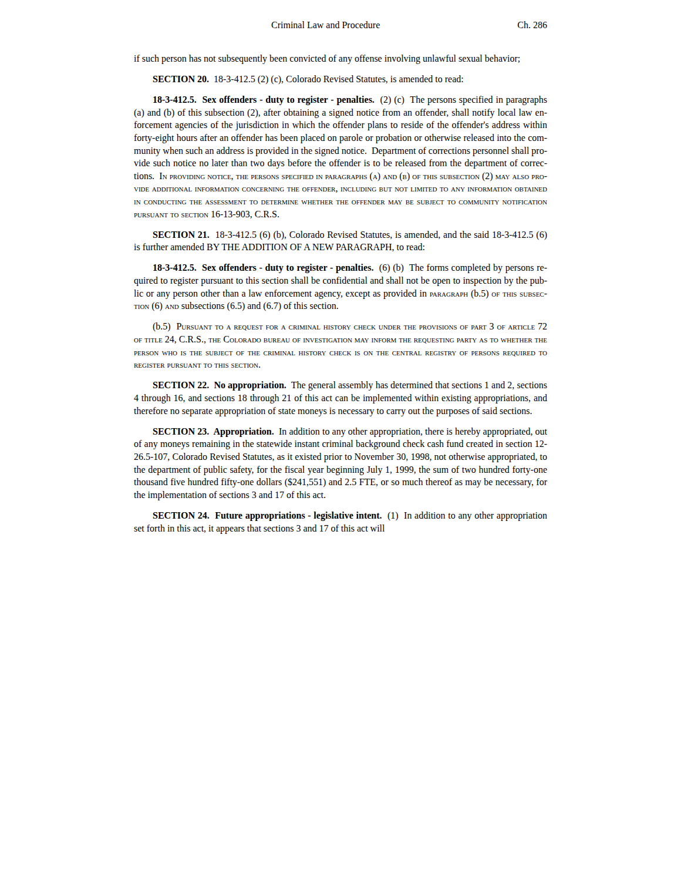Criminal Law and Procedure
Ch. 286
if such person has not subsequently been convicted of any offense involving unlawful sexual behavior;
SECTION 20. 18-3-412.5 (2) (c), Colorado Revised Statutes, is amended to read:
18-3-412.5. Sex offenders - duty to register - penalties. (2) (c) The persons specified in paragraphs (a) and (b) of this subsection (2), after obtaining a signed notice from an offender, shall notify local law enforcement agencies of the jurisdiction in which the offender plans to reside of the offender's address within forty-eight hours after an offender has been placed on parole or probation or otherwise released into the community when such an address is provided in the signed notice. Department of corrections personnel shall provide such notice no later than two days before the offender is to be released from the department of corrections. In providing notice, the persons specified in paragraphs (a) and (b) of this subsection (2) may also provide additional information concerning the offender, including but not limited to any information obtained in conducting the assessment to determine whether the offender may be subject to community notification pursuant to section 16-13-903, C.R.S.
SECTION 21. 18-3-412.5 (6) (b), Colorado Revised Statutes, is amended, and the said 18-3-412.5 (6) is further amended BY THE ADDITION OF A NEW PARAGRAPH, to read:
18-3-412.5. Sex offenders - duty to register - penalties. (6) (b) The forms completed by persons required to register pursuant to this section shall be confidential and shall not be open to inspection by the public or any person other than a law enforcement agency, except as provided in paragraph (b.5) of this subsection (6) and subsections (6.5) and (6.7) of this section.
(b.5) Pursuant to a request for a criminal history check under the provisions of part 3 of article 72 of title 24, C.R.S., the Colorado bureau of investigation may inform the requesting party as to whether the person who is the subject of the criminal history check is on the central registry of persons required to register pursuant to this section.
SECTION 22. No appropriation. The general assembly has determined that sections 1 and 2, sections 4 through 16, and sections 18 through 21 of this act can be implemented within existing appropriations, and therefore no separate appropriation of state moneys is necessary to carry out the purposes of said sections.
SECTION 23. Appropriation. In addition to any other appropriation, there is hereby appropriated, out of any moneys remaining in the statewide instant criminal background check cash fund created in section 12-26.5-107, Colorado Revised Statutes, as it existed prior to November 30, 1998, not otherwise appropriated, to the department of public safety, for the fiscal year beginning July 1, 1999, the sum of two hundred forty-one thousand five hundred fifty-one dollars ($241,551) and 2.5 FTE, or so much thereof as may be necessary, for the implementation of sections 3 and 17 of this act.
SECTION 24. Future appropriations - legislative intent. (1) In addition to any other appropriation set forth in this act, it appears that sections 3 and 17 of this act will